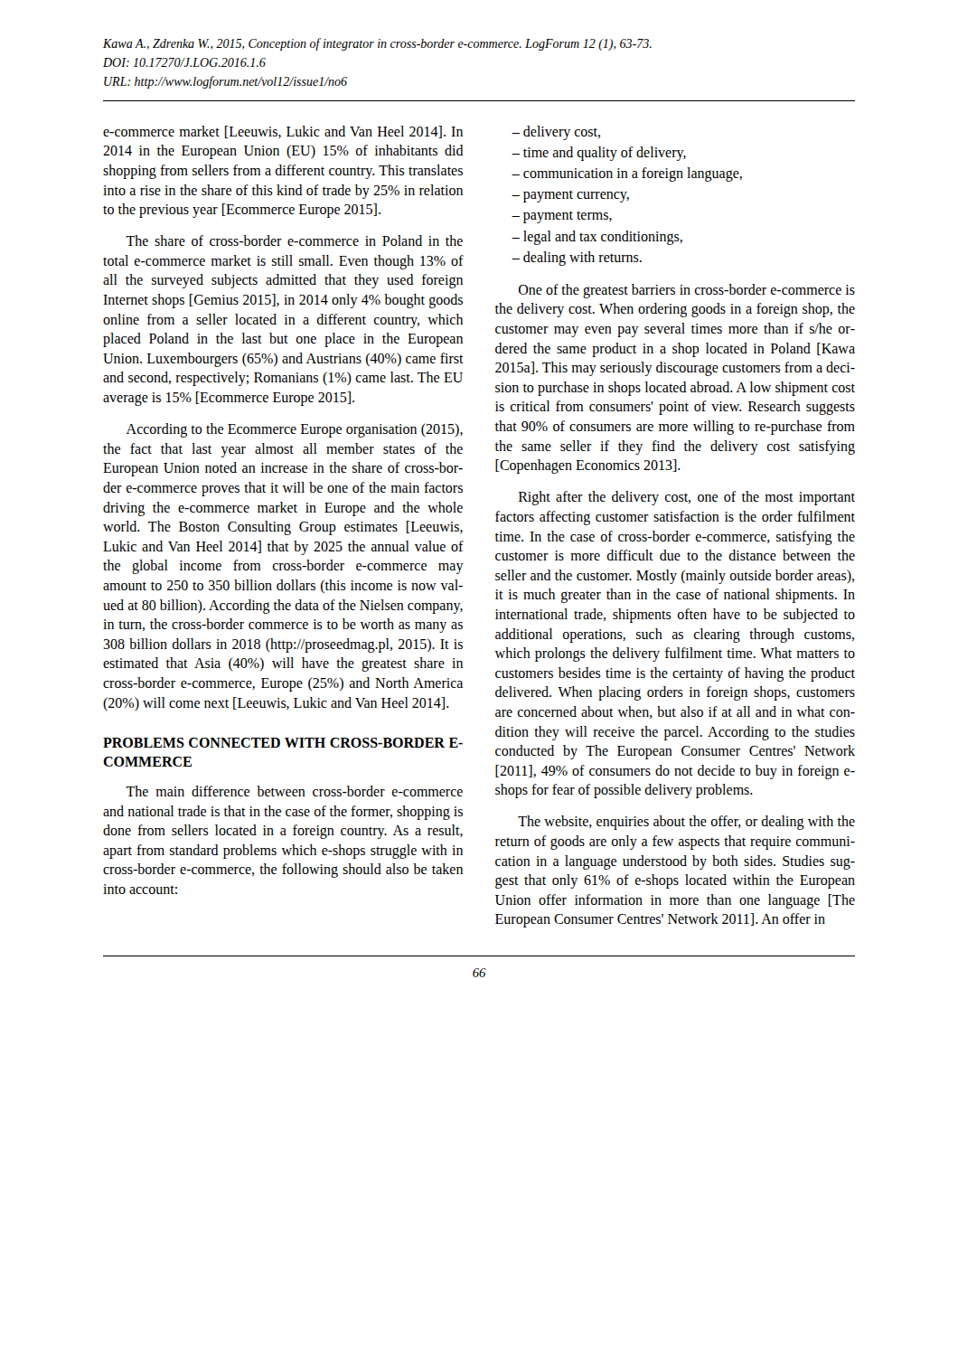Kawa A., Zdrenka W., 2015, Conception of integrator in cross-border e-commerce. LogForum 12 (1), 63-73.
DOI: 10.17270/J.LOG.2016.1.6
URL: http://www.logforum.net/vol12/issue1/no6
e-commerce market [Leeuwis, Lukic and Van Heel 2014]. In 2014 in the European Union (EU) 15% of inhabitants did shopping from sellers from a different country. This translates into a rise in the share of this kind of trade by 25% in relation to the previous year [Ecommerce Europe 2015].
The share of cross-border e-commerce in Poland in the total e-commerce market is still small. Even though 13% of all the surveyed subjects admitted that they used foreign Internet shops [Gemius 2015], in 2014 only 4% bought goods online from a seller located in a different country, which placed Poland in the last but one place in the European Union. Luxembourgers (65%) and Austrians (40%) came first and second, respectively; Romanians (1%) came last. The EU average is 15% [Ecommerce Europe 2015].
According to the Ecommerce Europe organisation (2015), the fact that last year almost all member states of the European Union noted an increase in the share of cross-border e-commerce proves that it will be one of the main factors driving the e-commerce market in Europe and the whole world. The Boston Consulting Group estimates [Leeuwis, Lukic and Van Heel 2014] that by 2025 the annual value of the global income from cross-border e-commerce may amount to 250 to 350 billion dollars (this income is now valued at 80 billion). According the data of the Nielsen company, in turn, the cross-border commerce is to be worth as many as 308 billion dollars in 2018 (http://proseedmag.pl, 2015). It is estimated that Asia (40%) will have the greatest share in cross-border e-commerce, Europe (25%) and North America (20%) will come next [Leeuwis, Lukic and Van Heel 2014].
Problems connected with cross-border e-commerce
The main difference between cross-border e-commerce and national trade is that in the case of the former, shopping is done from sellers located in a foreign country. As a result, apart from standard problems which e-shops struggle with in cross-border e-commerce, the following should also be taken into account:
delivery cost,
time and quality of delivery,
communication in a foreign language,
payment currency,
payment terms,
legal and tax conditionings,
dealing with returns.
One of the greatest barriers in cross-border e-commerce is the delivery cost. When ordering goods in a foreign shop, the customer may even pay several times more than if s/he ordered the same product in a shop located in Poland [Kawa 2015a]. This may seriously discourage customers from a decision to purchase in shops located abroad. A low shipment cost is critical from consumers' point of view. Research suggests that 90% of consumers are more willing to re-purchase from the same seller if they find the delivery cost satisfying [Copenhagen Economics 2013].
Right after the delivery cost, one of the most important factors affecting customer satisfaction is the order fulfilment time. In the case of cross-border e-commerce, satisfying the customer is more difficult due to the distance between the seller and the customer. Mostly (mainly outside border areas), it is much greater than in the case of national shipments. In international trade, shipments often have to be subjected to additional operations, such as clearing through customs, which prolongs the delivery fulfilment time. What matters to customers besides time is the certainty of having the product delivered. When placing orders in foreign shops, customers are concerned about when, but also if at all and in what condition they will receive the parcel. According to the studies conducted by The European Consumer Centres' Network [2011], 49% of consumers do not decide to buy in foreign e-shops for fear of possible delivery problems.
The website, enquiries about the offer, or dealing with the return of goods are only a few aspects that require communication in a language understood by both sides. Studies suggest that only 61% of e-shops located within the European Union offer information in more than one language [The European Consumer Centres' Network 2011]. An offer in
66